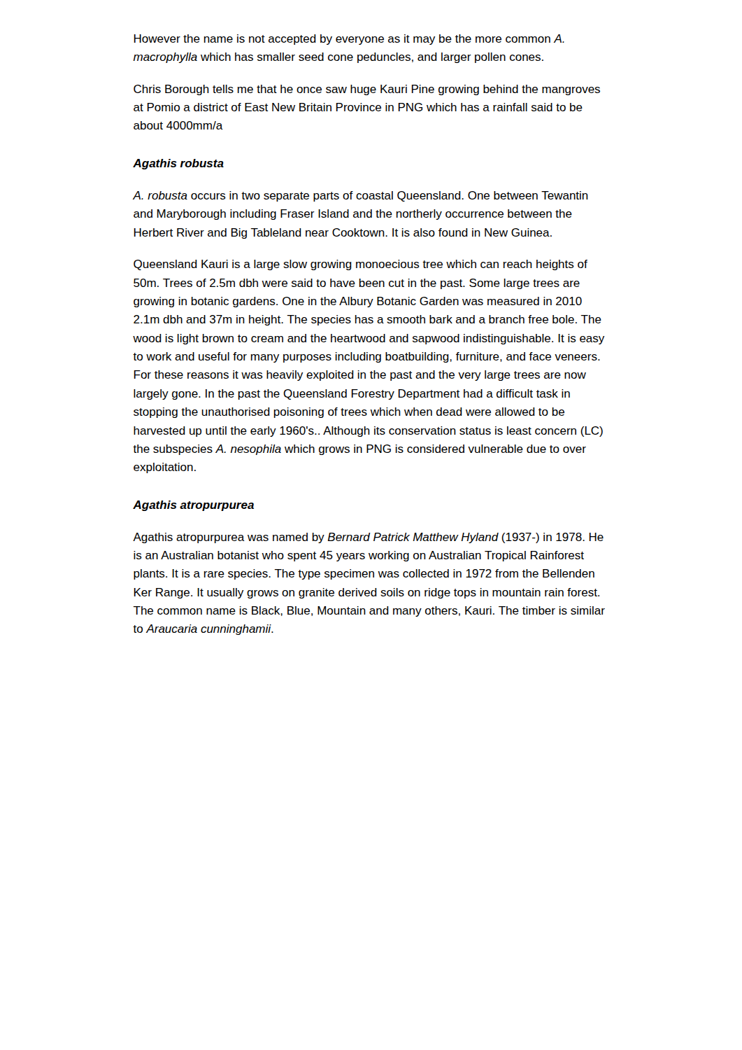However the name is not accepted by everyone as it may be the more common A. macrophylla which has smaller seed cone peduncles, and larger pollen cones.
Chris Borough tells me that he once saw huge Kauri Pine growing behind the mangroves at Pomio a district of East New Britain Province in PNG which has a rainfall said to be about 4000mm/a
Agathis robusta
A. robusta occurs in two separate parts of coastal Queensland. One between Tewantin and Maryborough including Fraser Island and the northerly occurrence between the Herbert River and Big Tableland near Cooktown. It is also found in New Guinea.
Queensland Kauri is a large slow growing monoecious tree which can reach heights of 50m. Trees of 2.5m dbh were said to have been cut in the past. Some large trees are growing in botanic gardens. One in the Albury Botanic Garden was measured in 2010 2.1m dbh and 37m in height. The species has a smooth bark and a branch free bole. The wood is light brown to cream and the heartwood and sapwood indistinguishable. It is easy to work and useful for many purposes including boatbuilding, furniture, and face veneers. For these reasons it was heavily exploited in the past and the very large trees are now largely gone. In the past the Queensland Forestry Department had a difficult task in stopping the unauthorised poisoning of trees which when dead were allowed to be harvested up until the early 1960's.. Although its conservation status is least concern (LC) the subspecies A. nesophila which grows in PNG is considered vulnerable due to over exploitation.
Agathis atropurpurea
Agathis atropurpurea was named by Bernard Patrick Matthew Hyland (1937-) in 1978. He is an Australian botanist who spent 45 years working on Australian Tropical Rainforest plants. It is a rare species. The type specimen was collected in 1972 from the Bellenden Ker Range. It usually grows on granite derived soils on ridge tops in mountain rain forest. The common name is Black, Blue, Mountain and many others, Kauri. The timber is similar to Araucaria cunninghamii.